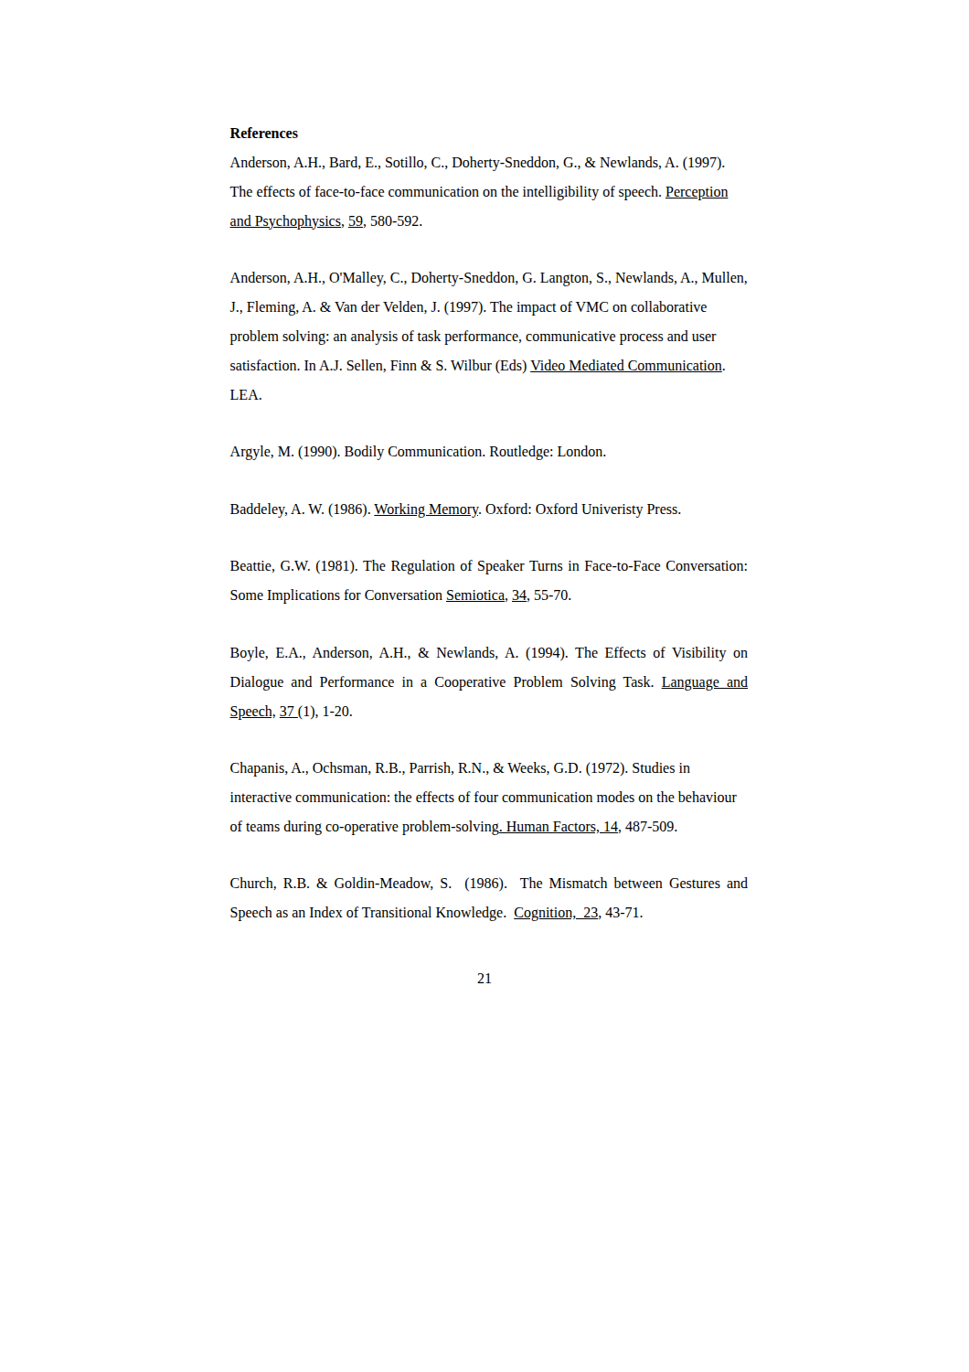References
Anderson, A.H., Bard, E., Sotillo, C., Doherty-Sneddon, G., & Newlands, A. (1997). The effects of face-to-face communication on the intelligibility of speech. Perception and Psychophysics, 59, 580-592.
Anderson, A.H., O'Malley, C., Doherty-Sneddon, G. Langton, S., Newlands, A., Mullen, J., Fleming, A. & Van der Velden, J. (1997). The impact of VMC on collaborative problem solving: an analysis of task performance, communicative process and user satisfaction. In A.J. Sellen, Finn & S. Wilbur (Eds) Video Mediated Communication. LEA.
Argyle, M. (1990). Bodily Communication. Routledge: London.
Baddeley, A. W. (1986). Working Memory. Oxford: Oxford Univeristy Press.
Beattie, G.W. (1981). The Regulation of Speaker Turns in Face-to-Face Conversation: Some Implications for Conversation Semiotica, 34, 55-70.
Boyle, E.A., Anderson, A.H., & Newlands, A. (1994). The Effects of Visibility on Dialogue and Performance in a Cooperative Problem Solving Task. Language and Speech, 37 (1), 1-20.
Chapanis, A., Ochsman, R.B., Parrish, R.N., & Weeks, G.D. (1972). Studies in interactive communication: the effects of four communication modes on the behaviour of teams during co-operative problem-solving. Human Factors, 14, 487-509.
Church, R.B. & Goldin-Meadow, S. (1986). The Mismatch between Gestures and Speech as an Index of Transitional Knowledge. Cognition, 23, 43-71.
21